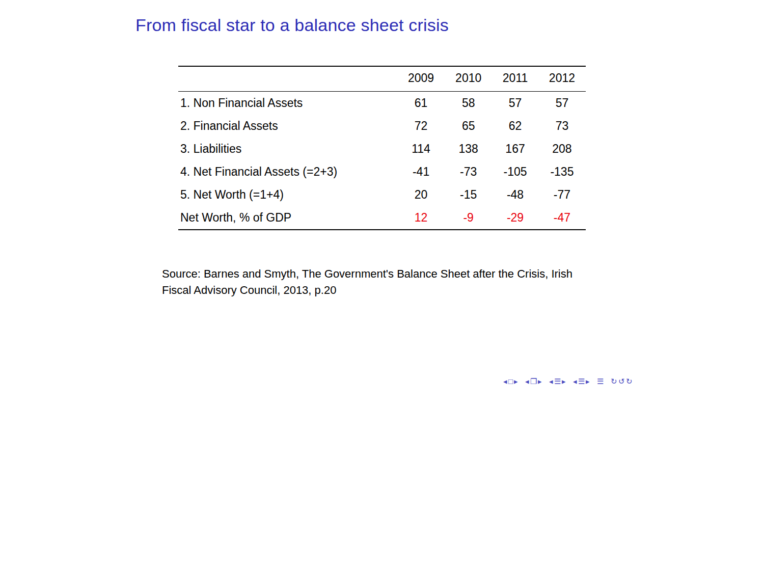From fiscal star to a balance sheet crisis
| | 2009 | 2010 | 2011 | 2012 |
| --- | --- | --- | --- | --- |
| 1. Non Financial Assets | 61 | 58 | 57 | 57 |
| 2. Financial Assets | 72 | 65 | 62 | 73 |
| 3. Liabilities | 114 | 138 | 167 | 208 |
| 4. Net Financial Assets (=2+3) | -41 | -73 | -105 | -135 |
| 5. Net Worth (=1+4) | 20 | -15 | -48 | -77 |
| Net Worth, % of GDP | 12 | -9 | -29 | -47 |
Source: Barnes and Smyth, The Government's Balance Sheet after the Crisis, Irish Fiscal Advisory Council, 2013, p.20
◂□▸ ◂❐▸ ◂☰▸ ◂☰▸ ☰ ↻↺↻